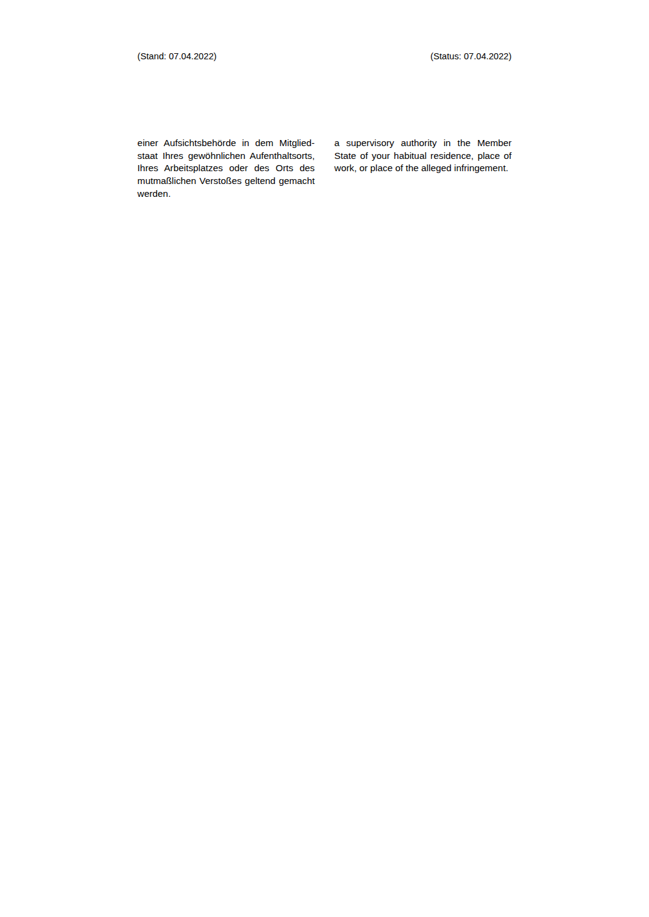(Stand: 07.04.2022)
(Status: 07.04.2022)
einer Aufsichtsbehörde in dem Mitgliedstaat Ihres gewöhnlichen Aufenthaltsorts, Ihres Arbeitsplatzes oder des Orts des mutmaßlichen Verstoßes geltend gemacht werden.
a supervisory authority in the Member State of your habitual residence, place of work, or place of the alleged infringement.